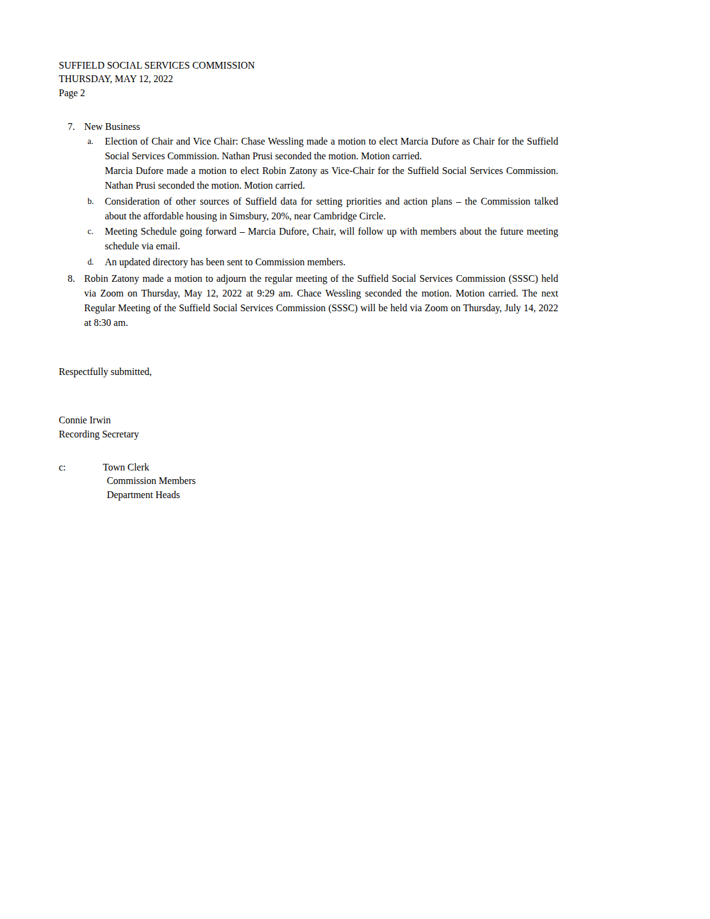SUFFIELD SOCIAL SERVICES COMMISSION
THURSDAY, MAY 12, 2022
Page 2
New Business
Election of Chair and Vice Chair: Chase Wessling made a motion to elect Marcia Dufore as Chair for the Suffield Social Services Commission. Nathan Prusi seconded the motion. Motion carried.
Marcia Dufore made a motion to elect Robin Zatony as Vice-Chair for the Suffield Social Services Commission. Nathan Prusi seconded the motion. Motion carried.
Consideration of other sources of Suffield data for setting priorities and action plans – the Commission talked about the affordable housing in Simsbury, 20%, near Cambridge Circle.
Meeting Schedule going forward – Marcia Dufore, Chair, will follow up with members about the future meeting schedule via email.
An updated directory has been sent to Commission members.
Robin Zatony made a motion to adjourn the regular meeting of the Suffield Social Services Commission (SSSC) held via Zoom on Thursday, May 12, 2022 at 9:29 am. Chace Wessling seconded the motion. Motion carried. The next Regular Meeting of the Suffield Social Services Commission (SSSC) will be held via Zoom on Thursday, July 14, 2022 at 8:30 am.
Respectfully submitted,
Connie Irwin
Recording Secretary
c: Town Clerk
Commission Members
Department Heads